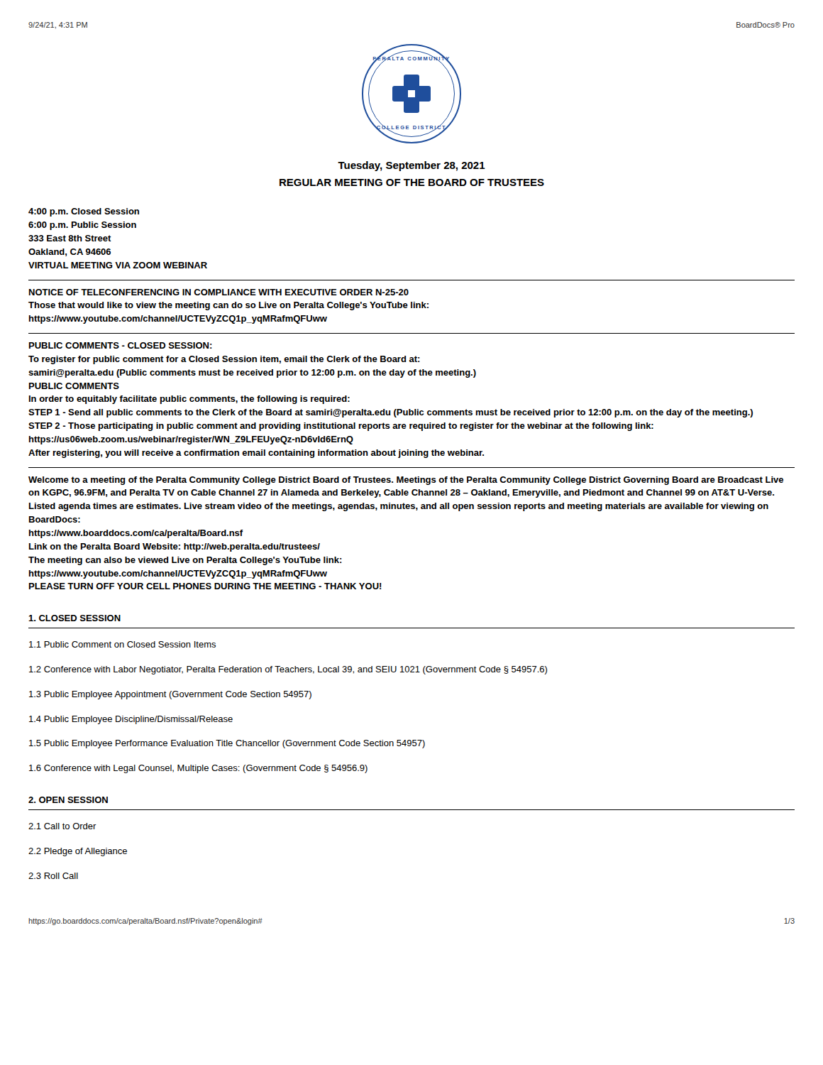9/24/21, 4:31 PM BoardDocs® Pro
PERALTA COMMUNITY
COLLEGE DISTRICT
Tuesday, September 28, 2021
REGULAR MEETING OF THE BOARD OF TRUSTEES
4:00 p.m. Closed Session
6:00 p.m. Public Session
333 East 8th Street
Oakland, CA 94606
VIRTUAL MEETING VIA ZOOM WEBINAR
NOTICE OF TELECONFERENCING IN COMPLIANCE WITH EXECUTIVE ORDER N-25-20
Those that would like to view the meeting can do so Live on Peralta College's YouTube link:
https://www.youtube.com/channel/UCTEVyZCQ1p_yqMRafmQFUww
PUBLIC COMMENTS - CLOSED SESSION:
To register for public comment for a Closed Session item, email the Clerk of the Board at:
samiri@peralta.edu (Public comments must be received prior to 12:00 p.m. on the day of the meeting.)
PUBLIC COMMENTS
In order to equitably facilitate public comments, the following is required:
STEP 1 - Send all public comments to the Clerk of the Board at samiri@peralta.edu (Public comments must be received prior to 12:00 p.m. on the day of the meeting.)
STEP 2 - Those participating in public comment and providing institutional reports are required to register for the webinar at the following link:
https://us06web.zoom.us/webinar/register/WN_Z9LFEUyeQz-nD6vId6ErnQ
After registering, you will receive a confirmation email containing information about joining the webinar.
Welcome to a meeting of the Peralta Community College District Board of Trustees. Meetings of the Peralta Community College District Governing Board are Broadcast Live on KGPC, 96.9FM, and Peralta TV on Cable Channel 27 in Alameda and Berkeley, Cable Channel 28 – Oakland, Emeryville, and Piedmont and Channel 99 on AT&T U-Verse. Listed agenda times are estimates. Live stream video of the meetings, agendas, minutes, and all open session reports and meeting materials are available for viewing on BoardDocs:
https://www.boarddocs.com/ca/peralta/Board.nsf
Link on the Peralta Board Website: http://web.peralta.edu/trustees/
The meeting can also be viewed Live on Peralta College's YouTube link:
https://www.youtube.com/channel/UCTEVyZCQ1p_yqMRafmQFUww
PLEASE TURN OFF YOUR CELL PHONES DURING THE MEETING - THANK YOU!
1. CLOSED SESSION
1.1 Public Comment on Closed Session Items
1.2 Conference with Labor Negotiator, Peralta Federation of Teachers, Local 39, and SEIU 1021 (Government Code § 54957.6)
1.3 Public Employee Appointment (Government Code Section 54957)
1.4 Public Employee Discipline/Dismissal/Release
1.5 Public Employee Performance Evaluation Title Chancellor (Government Code Section 54957)
1.6 Conference with Legal Counsel, Multiple Cases: (Government Code § 54956.9)
2. OPEN SESSION
2.1 Call to Order
2.2 Pledge of Allegiance
2.3 Roll Call
https://go.boarddocs.com/ca/peralta/Board.nsf/Private?open&login# 1/3